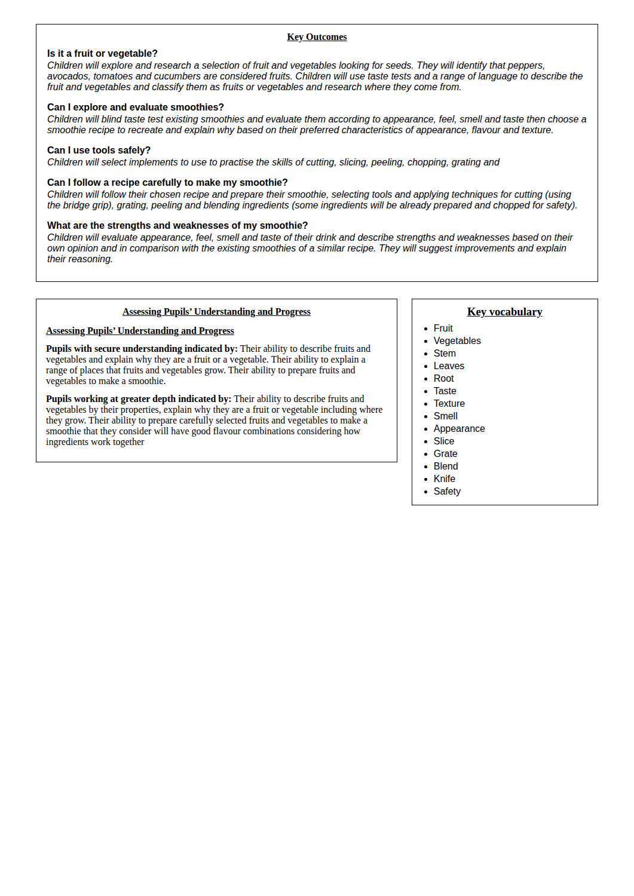Key Outcomes
Is it a fruit or vegetable?
Children will explore and research a selection of fruit and vegetables looking for seeds. They will identify that peppers, avocados, tomatoes and cucumbers are considered fruits. Children will use taste tests and a range of language to describe the fruit and vegetables and classify them as fruits or vegetables and research where they come from.
Can I explore and evaluate smoothies?
Children will blind taste test existing smoothies and evaluate them according to appearance, feel, smell and taste then choose a smoothie recipe to recreate and explain why based on their preferred characteristics of appearance, flavour and texture.
Can I use tools safely?
Children will select implements to use to practise the skills of cutting, slicing, peeling, chopping, grating and
Can I follow a recipe carefully to make my smoothie?
Children will follow their chosen recipe and prepare their smoothie, selecting tools and applying techniques for cutting (using the bridge grip), grating, peeling and blending ingredients (some ingredients will be already prepared and chopped for safety).
What are the strengths and weaknesses of my smoothie?
Children will evaluate appearance, feel, smell and taste of their drink and describe strengths and weaknesses based on their own opinion and in comparison with the existing smoothies of a similar recipe. They will suggest improvements and explain their reasoning.
Assessing Pupils’ Understanding and Progress
Assessing Pupils’ Understanding and Progress
Pupils with secure understanding indicated by: Their ability to describe fruits and vegetables and explain why they are a fruit or a vegetable. Their ability to explain a range of places that fruits and vegetables grow. Their ability to prepare fruits and vegetables to make a smoothie.
Pupils working at greater depth indicated by: Their ability to describe fruits and vegetables by their properties, explain why they are a fruit or vegetable including where they grow. Their ability to prepare carefully selected fruits and vegetables to make a smoothie that they consider will have good flavour combinations considering how ingredients work together
Key vocabulary
Fruit
Vegetables
Stem
Leaves
Root
Taste
Texture
Smell
Appearance
Slice
Grate
Blend
Knife
Safety